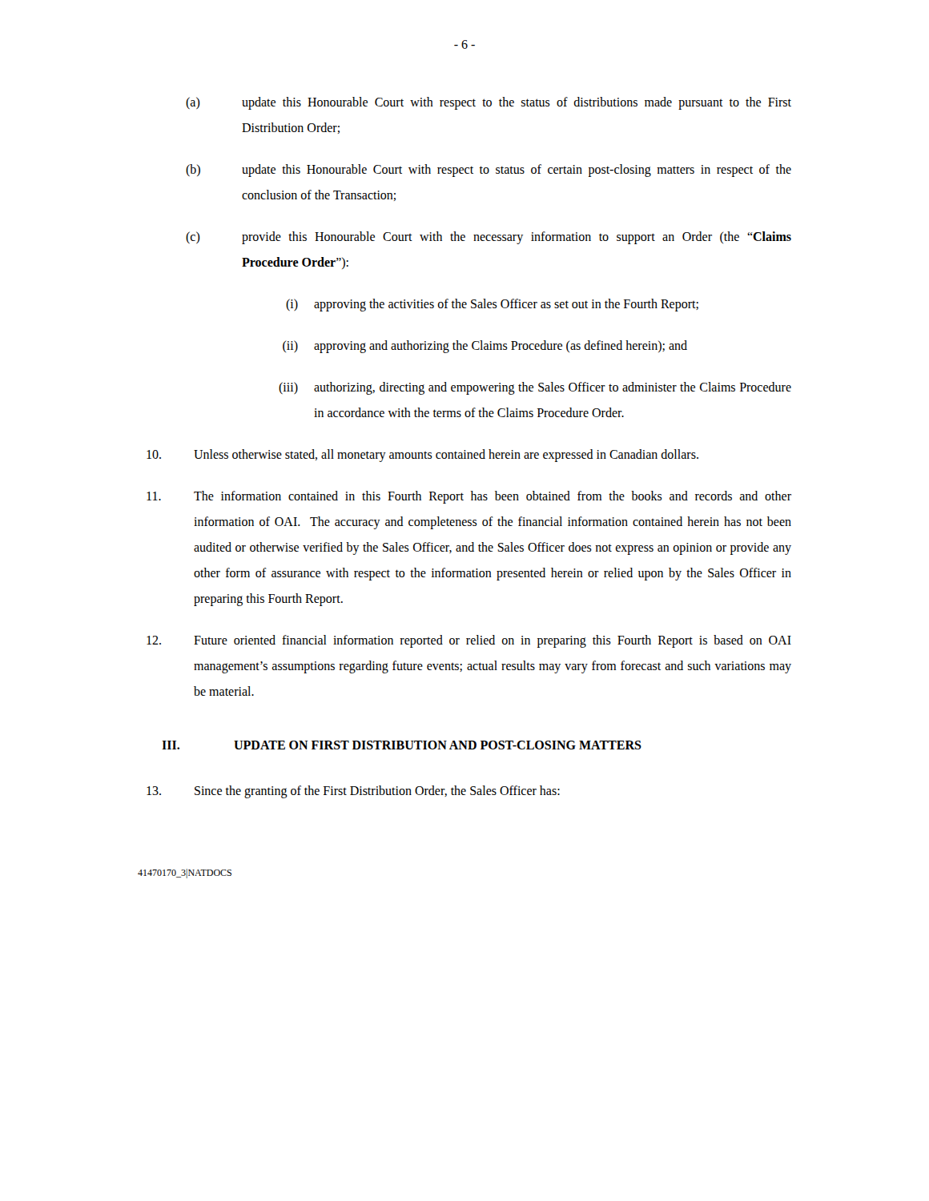- 6 -
(a)
update this Honourable Court with respect to the status of distributions made pursuant to the First Distribution Order;
(b)
update this Honourable Court with respect to status of certain post-closing matters in respect of the conclusion of the Transaction;
(c)
provide this Honourable Court with the necessary information to support an Order (the “Claims Procedure Order”):
(i)
approving the activities of the Sales Officer as set out in the Fourth Report;
(ii)
approving and authorizing the Claims Procedure (as defined herein); and
(iii)
authorizing, directing and empowering the Sales Officer to administer the Claims Procedure in accordance with the terms of the Claims Procedure Order.
10.
Unless otherwise stated, all monetary amounts contained herein are expressed in Canadian dollars.
11.
The information contained in this Fourth Report has been obtained from the books and records and other information of OAI. The accuracy and completeness of the financial information contained herein has not been audited or otherwise verified by the Sales Officer, and the Sales Officer does not express an opinion or provide any other form of assurance with respect to the information presented herein or relied upon by the Sales Officer in preparing this Fourth Report.
12.
Future oriented financial information reported or relied on in preparing this Fourth Report is based on OAI management’s assumptions regarding future events; actual results may vary from forecast and such variations may be material.
III.
UPDATE ON FIRST DISTRIBUTION AND POST-CLOSING MATTERS
13.
Since the granting of the First Distribution Order, the Sales Officer has:
41470170_3|NATDOCS